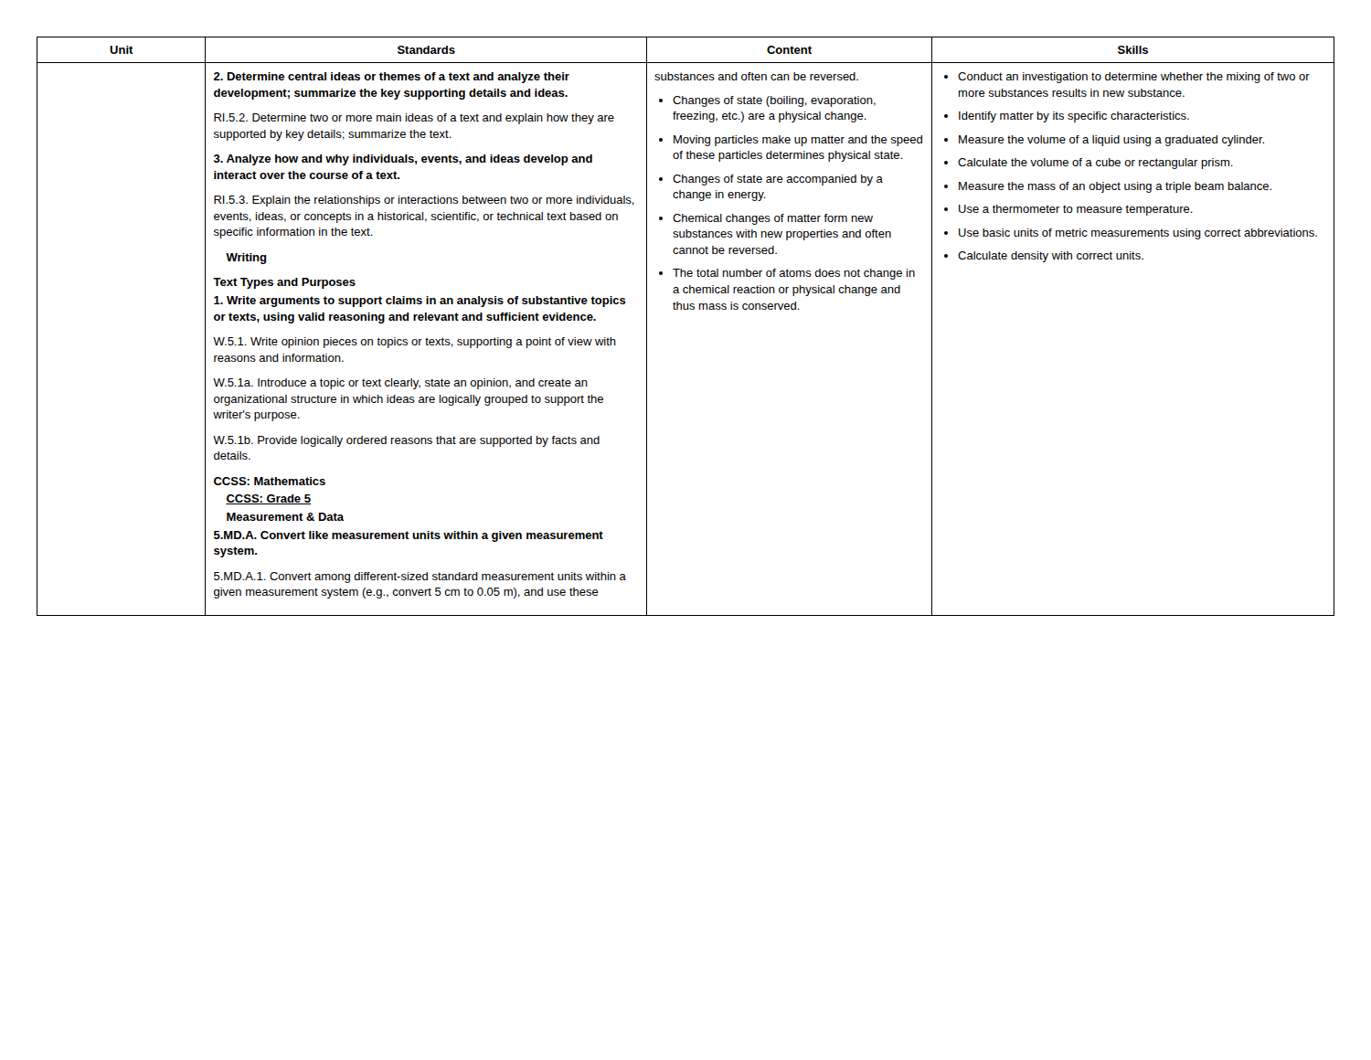| Unit | Standards | Content | Skills |
| --- | --- | --- | --- |
| | 2. Determine central ideas or themes of a text and analyze their development; summarize the key supporting details and ideas. RI.5.2. Determine two or more main ideas of a text and explain how they are supported by key details; summarize the text. 3. Analyze how and why individuals, events, and ideas develop and interact over the course of a text. RI.5.3. Explain the relationships or interactions between two or more individuals, events, ideas, or concepts in a historical, scientific, or technical text based on specific information in the text. Writing Text Types and Purposes 1. Write arguments to support claims in an analysis of substantive topics or texts, using valid reasoning and relevant and sufficient evidence. W.5.1. Write opinion pieces on topics or texts, supporting a point of view with reasons and information. W.5.1a. Introduce a topic or text clearly, state an opinion, and create an organizational structure in which ideas are logically grouped to support the writer's purpose. W.5.1b. Provide logically ordered reasons that are supported by facts and details. CCSS: Mathematics CCSS: Grade 5 Measurement & Data 5.MD.A. Convert like measurement units within a given measurement system. 5.MD.A.1. Convert among different-sized standard measurement units within a given measurement system (e.g., convert 5 cm to 0.05 m), and use these | substances and often can be reversed. Changes of state (boiling, evaporation, freezing, etc.) are a physical change. Moving particles make up matter and the speed of these particles determines physical state. Changes of state are accompanied by a change in energy. Chemical changes of matter form new substances with new properties and often cannot be reversed. The total number of atoms does not change in a chemical reaction or physical change and thus mass is conserved. | Conduct an investigation to determine whether the mixing of two or more substances results in new substance. Identify matter by its specific characteristics. Measure the volume of a liquid using a graduated cylinder. Calculate the volume of a cube or rectangular prism. Measure the mass of an object using a triple beam balance. Use a thermometer to measure temperature. Use basic units of metric measurements using correct abbreviations. Calculate density with correct units. |